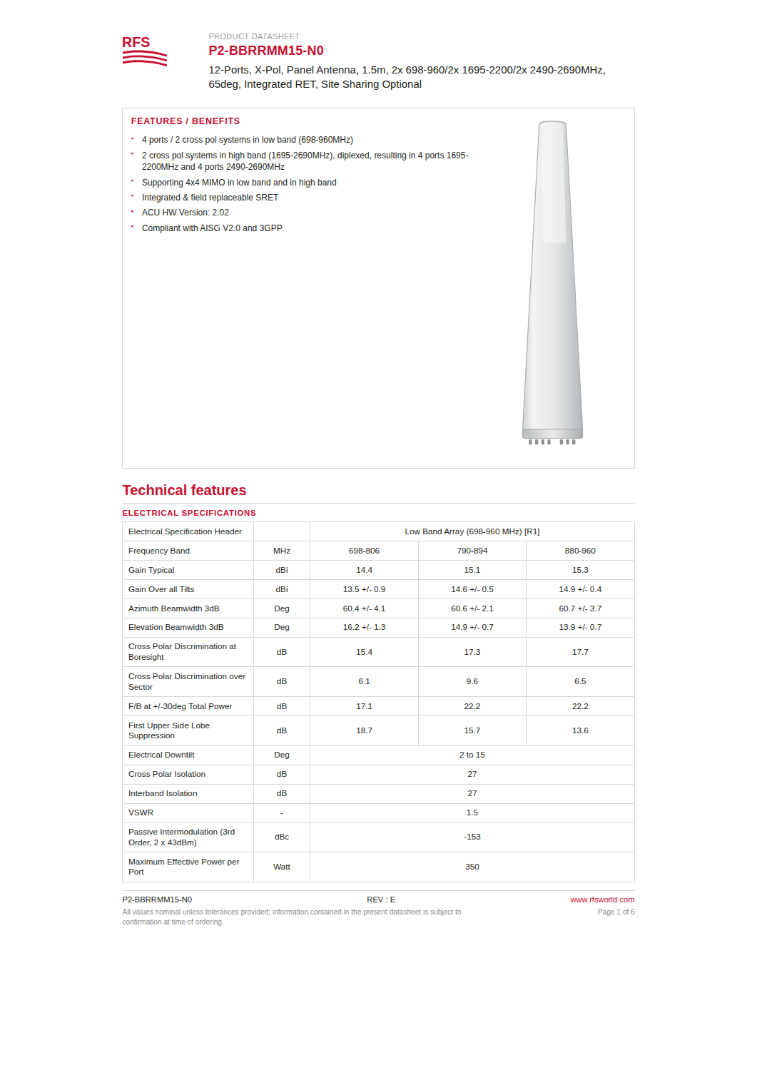RFS
PRODUCT DATASHEET
P2-BBRRMM15-N0
12-Ports, X-Pol, Panel Antenna, 1.5m, 2x 698-960/2x 1695-2200/2x 2490-2690MHz, 65deg, Integrated RET, Site Sharing Optional
Features / Benefits
4 ports / 2 cross pol systems in low band (698-960MHz)
2 cross pol systems in high band (1695-2690MHz), diplexed, resulting in 4 ports 1695-2200MHz and 4 ports 2490-2690MHz
Supporting 4x4 MIMO in low band and in high band
Integrated & field replaceable SRET
ACU HW Version: 2.02
Compliant with AISG V2.0 and 3GPP
Technical features
Electrical Specifications
| Electrical Specification Header | | Low Band Array (698-960 MHz) [R1] |
| Frequency Band | MHz | 698-806 | 790-894 | 880-960 |
| Gain Typical | dBi | 14.4 | 15.1 | 15.3 |
| Gain Over all Tilts | dBi | 13.5 +/- 0.9 | 14.6 +/- 0.5 | 14.9 +/- 0.4 |
| Azimuth Beamwidth 3dB | Deg | 60.4 +/- 4.1 | 60.6 +/- 2.1 | 60.7 +/- 3.7 |
| Elevation Beamwidth 3dB | Deg | 16.2 +/- 1.3 | 14.9 +/- 0.7 | 13.9 +/- 0.7 |
| Cross Polar Discrimination at Boresight | dB | 15.4 | 17.3 | 17.7 |
| Cross Polar Discrimination over Sector | dB | 6.1 | 9.6 | 6.5 |
| F/B at +/-30deg Total Power | dB | 17.1 | 22.2 | 22.2 |
| First Upper Side Lobe Suppression | dB | 18.7 | 15.7 | 13.6 |
| Electrical Downtilt | Deg | 2 to 15 |
| Cross Polar Isolation | dB | 27 |
| Interband Isolation | dB | 27 |
| VSWR | - | 1.5 |
| Passive Intermodulation (3rd Order, 2 x 43dBm) | dBc | -153 |
| Maximum Effective Power per Port | Watt | 350 |
P2-BBRRMM15-N0 REV : E www.rfsworld.com
All values nominal unless tolerances provided; information contained in the present datasheet is subject to confirmation at time of ordering.
Page 1 of 6